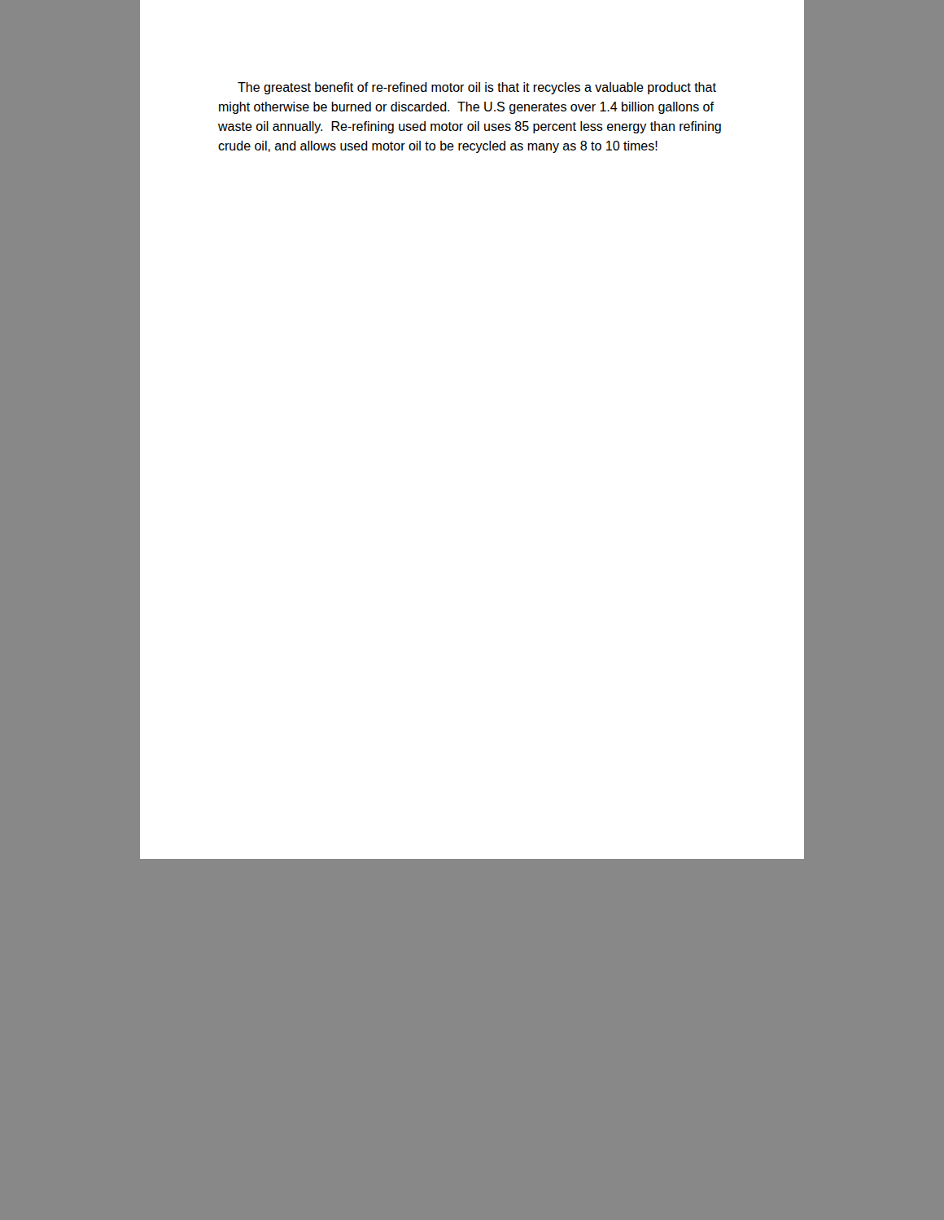The greatest benefit of re-refined motor oil is that it recycles a valuable product that might otherwise be burned or discarded. The U.S generates over 1.4 billion gallons of waste oil annually. Re-refining used motor oil uses 85 percent less energy than refining crude oil, and allows used motor oil to be recycled as many as 8 to 10 times!